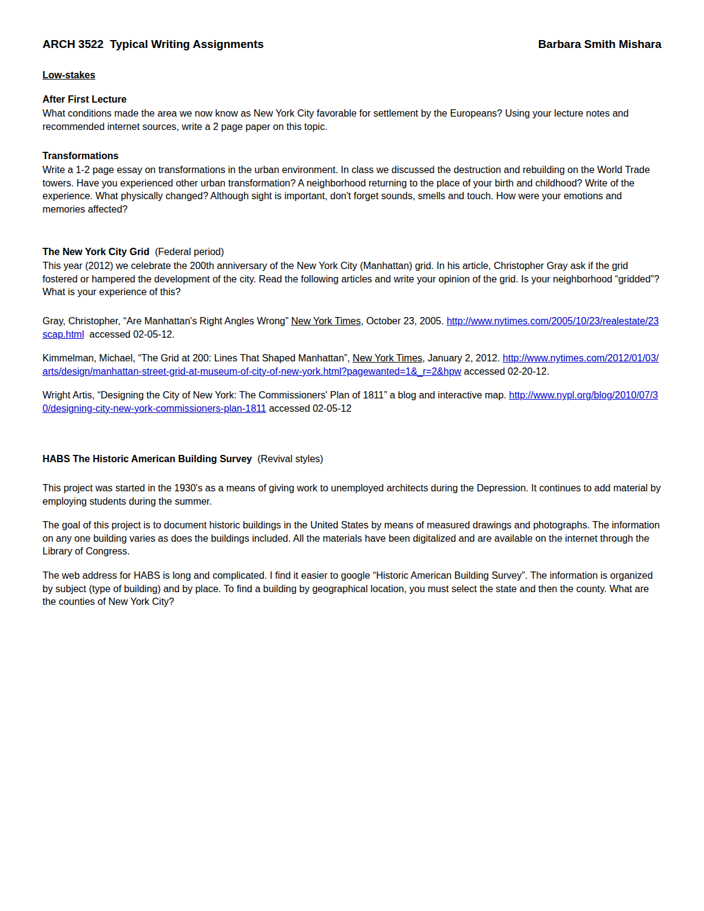ARCH 3522 Typical Writing Assignments Barbara Smith Mishara
Low-stakes
After First Lecture
What conditions made the area we now know as New York City favorable for settlement by the Europeans? Using your lecture notes and recommended internet sources, write a 2 page paper on this topic.
Transformations
Write a 1-2 page essay on transformations in the urban environment. In class we discussed the destruction and rebuilding on the World Trade towers. Have you experienced other urban transformation? A neighborhood returning to the place of your birth and childhood? Write of the experience. What physically changed? Although sight is important, don't forget sounds, smells and touch. How were your emotions and memories affected?
The New York City Grid (Federal period)
This year (2012) we celebrate the 200th anniversary of the New York City (Manhattan) grid. In his article, Christopher Gray ask if the grid fostered or hampered the development of the city. Read the following articles and write your opinion of the grid. Is your neighborhood “gridded”? What is your experience of this?
Gray, Christopher, “Are Manhattan's Right Angles Wrong” New York Times, October 23, 2005. http://www.nytimes.com/2005/10/23/realestate/23scap.html accessed 02-05-12.
Kimmelman, Michael, “The Grid at 200: Lines That Shaped Manhattan”, New York Times, January 2, 2012. http://www.nytimes.com/2012/01/03/arts/design/manhattan-street-grid-at-museum-of-city-of-new-york.html?pagewanted=1&_r=2&hpw accessed 02-20-12.
Wright Artis, “Designing the City of New York: The Commissioners' Plan of 1811” a blog and interactive map. http://www.nypl.org/blog/2010/07/30/designing-city-new-york-commissioners-plan-1811 accessed 02-05-12
HABS The Historic American Building Survey (Revival styles)
This project was started in the 1930's as a means of giving work to unemployed architects during the Depression. It continues to add material by employing students during the summer.
The goal of this project is to document historic buildings in the United States by means of measured drawings and photographs. The information on any one building varies as does the buildings included. All the materials have been digitalized and are available on the internet through the Library of Congress.
The web address for HABS is long and complicated. I find it easier to google “Historic American Building Survey”. The information is organized by subject (type of building) and by place. To find a building by geographical location, you must select the state and then the county. What are the counties of New York City?